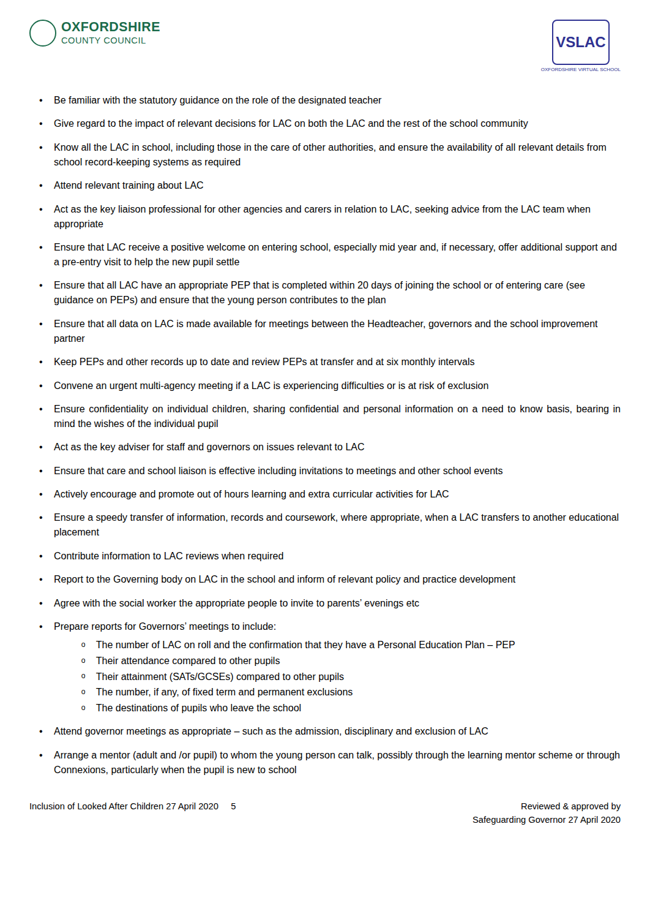OXFORDSHIRE
COUNTY COUNCIL
VSLAC
OXFORDSHIRE VIRTUAL SCHOOL
Be familiar with the statutory guidance on the role of the designated teacher
Give regard to the impact of relevant decisions for LAC on both the LAC and the rest of the school community
Know all the LAC in school, including those in the care of other authorities, and ensure the availability of all relevant details from school record-keeping systems as required
Attend relevant training about LAC
Act as the key liaison professional for other agencies and carers in relation to LAC, seeking advice from the LAC team when appropriate
Ensure that LAC receive a positive welcome on entering school, especially mid year and, if necessary, offer additional support and a pre-entry visit to help the new pupil settle
Ensure that all LAC have an appropriate PEP that is completed within 20 days of joining the school or of entering care (see guidance on PEPs) and ensure that the young person contributes to the plan
Ensure that all data on LAC is made available for meetings between the Headteacher, governors and the school improvement partner
Keep PEPs and other records up to date and review PEPs at transfer and at six monthly intervals
Convene an urgent multi-agency meeting if a LAC is experiencing difficulties or is at risk of exclusion
Ensure confidentiality on individual children, sharing confidential and personal information on a need to know basis, bearing in mind the wishes of the individual pupil
Act as the key adviser for staff and governors on issues relevant to LAC
Ensure that care and school liaison is effective including invitations to meetings and other school events
Actively encourage and promote out of hours learning and extra curricular activities for LAC
Ensure a speedy transfer of information, records and coursework, where appropriate, when a LAC transfers to another educational placement
Contribute information to LAC reviews when required
Report to the Governing body on LAC in the school and inform of relevant policy and practice development
Agree with the social worker the appropriate people to invite to parents’ evenings etc
Prepare reports for Governors’ meetings to include:
The number of LAC on roll and the confirmation that they have a Personal Education Plan – PEP
Their attendance compared to other pupils
Their attainment (SATs/GCSEs) compared to other pupils
The number, if any, of fixed term and permanent exclusions
The destinations of pupils who leave the school
Attend governor meetings as appropriate – such as the admission, disciplinary and exclusion of LAC
Arrange a mentor (adult and /or pupil) to whom the young person can talk, possibly through the learning mentor scheme or through Connexions, particularly when the pupil is new to school
Inclusion of Looked After Children 27 April 2020 5
Reviewed & approved by
Safeguarding Governor 27 April 2020